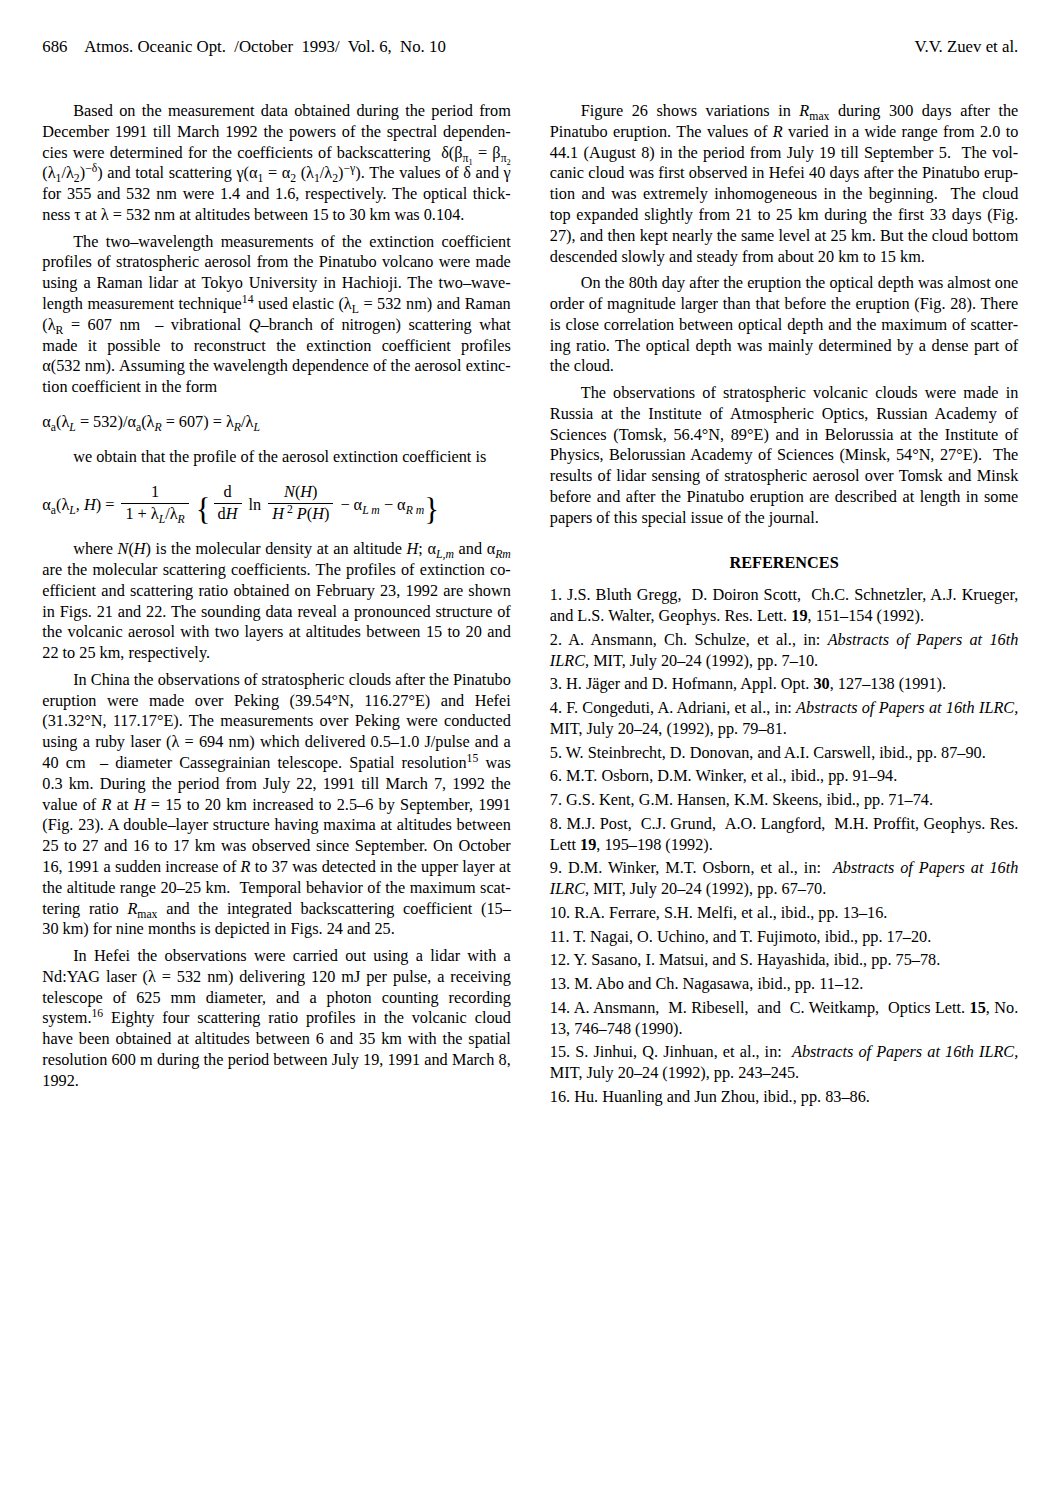686 Atmos. Oceanic Opt. /October 1993/ Vol. 6, No. 10 V.V. Zuev et al.
Based on the measurement data obtained during the period from December 1991 till March 1992 the powers of the spectral dependencies were determined for the coefficients of backscattering δ(βπ1 = βπ2 (λ1/λ2)−δ) and total scattering γ(α1 = α2 (λ1/λ2)−γ). The values of δ and γ for 355 and 532 nm were 1.4 and 1.6, respectively. The optical thickness τ at λ = 532 nm at altitudes between 15 to 30 km was 0.104.
The two–wavelength measurements of the extinction coefficient profiles of stratospheric aerosol from the Pinatubo volcano were made using a Raman lidar at Tokyo University in Hachioji. The two–wavelength measurement technique14 used elastic (λL = 532 nm) and Raman (λR = 607 nm – vibrational Q–branch of nitrogen) scattering what made it possible to reconstruct the extinction coefficient profiles α(532 nm). Assuming the wavelength dependence of the aerosol extinction coefficient in the form
αa(λL = 532)/αa(λR = 607) = λR/λL
we obtain that the profile of the aerosol extinction coefficient is
αa(λL, H) = 11 + λL/λR {ddH ln N(H) H 2 P(H) − αL m − αR m}
where N(H) is the molecular density at an altitude H; αL,m and αRm are the molecular scattering coefficients. The profiles of extinction coefficient and scattering ratio obtained on February 23, 1992 are shown in Figs. 21 and 22. The sounding data reveal a pronounced structure of the volcanic aerosol with two layers at altitudes between 15 to 20 and 22 to 25 km, respectively.
In China the observations of stratospheric clouds after the Pinatubo eruption were made over Peking (39.54°N, 116.27°E) and Hefei (31.32°N, 117.17°E). The measurements over Peking were conducted using a ruby laser (λ = 694 nm) which delivered 0.5–1.0 J/pulse and a 40 cm – diameter Cassegrainian telescope. Spatial resolution15 was 0.3 km. During the period from July 22, 1991 till March 7, 1992 the value of R at H = 15 to 20 km increased to 2.5–6 by September, 1991 (Fig. 23). A double–layer structure having maxima at altitudes between 25 to 27 and 16 to 17 km was observed since September. On October 16, 1991 a sudden increase of R to 37 was detected in the upper layer at the altitude range 20–25 km. Temporal behavior of the maximum scattering ratio Rmax and the integrated backscattering coefficient (15–30 km) for nine months is depicted in Figs. 24 and 25.
In Hefei the observations were carried out using a lidar with a Nd:YAG laser (λ = 532 nm) delivering 120 mJ per pulse, a receiving telescope of 625 mm diameter, and a photon counting recording system.16 Eighty four scattering ratio profiles in the volcanic cloud have been obtained at altitudes between 6 and 35 km with the spatial resolution 600 m during the period between July 19, 1991 and March 8, 1992.
Figure 26 shows variations in Rmax during 300 days after the Pinatubo eruption. The values of R varied in a wide range from 2.0 to 44.1 (August 8) in the period from July 19 till September 5. The volcanic cloud was first observed in Hefei 40 days after the Pinatubo eruption and was extremely inhomogeneous in the beginning. The cloud top expanded slightly from 21 to 25 km during the first 33 days (Fig. 27), and then kept nearly the same level at 25 km. But the cloud bottom descended slowly and steady from about 20 km to 15 km.
On the 80th day after the eruption the optical depth was almost one order of magnitude larger than that before the eruption (Fig. 28). There is close correlation between optical depth and the maximum of scattering ratio. The optical depth was mainly determined by a dense part of the cloud.
The observations of stratospheric volcanic clouds were made in Russia at the Institute of Atmospheric Optics, Russian Academy of Sciences (Tomsk, 56.4°N, 89°E) and in Belorussia at the Institute of Physics, Belorussian Academy of Sciences (Minsk, 54°N, 27°E). The results of lidar sensing of stratospheric aerosol over Tomsk and Minsk before and after the Pinatubo eruption are described at length in some papers of this special issue of the journal.
REFERENCES
1. J.S. Bluth Gregg, D. Doiron Scott, Ch.C. Schnetzler, A.J. Krueger, and L.S. Walter, Geophys. Res. Lett. 19, 151–154 (1992).
2. A. Ansmann, Ch. Schulze, et al., in: Abstracts of Papers at 16th ILRC, MIT, July 20–24 (1992), pp. 7–10.
3. H. Jäger and D. Hofmann, Appl. Opt. 30, 127–138 (1991).
4. F. Congeduti, A. Adriani, et al., in: Abstracts of Papers at 16th ILRC, MIT, July 20–24, (1992), pp. 79–81.
5. W. Steinbrecht, D. Donovan, and A.I. Carswell, ibid., pp. 87–90.
6. M.T. Osborn, D.M. Winker, et al., ibid., pp. 91–94.
7. G.S. Kent, G.M. Hansen, K.M. Skeens, ibid., pp. 71–74.
8. M.J. Post, C.J. Grund, A.O. Langford, M.H. Proffit, Geophys. Res. Lett 19, 195–198 (1992).
9. D.M. Winker, M.T. Osborn, et al., in: Abstracts of Papers at 16th ILRC, MIT, July 20–24 (1992), pp. 67–70.
10. R.A. Ferrare, S.H. Melfi, et al., ibid., pp. 13–16.
11. T. Nagai, O. Uchino, and T. Fujimoto, ibid., pp. 17–20.
12. Y. Sasano, I. Matsui, and S. Hayashida, ibid., pp. 75–78.
13. M. Abo and Ch. Nagasawa, ibid., pp. 11–12.
14. A. Ansmann, M. Ribesell, and C. Weitkamp, Optics Lett. 15, No. 13, 746–748 (1990).
15. S. Jinhui, Q. Jinhuan, et al., in: Abstracts of Papers at 16th ILRC, MIT, July 20–24 (1992), pp. 243–245.
16. Hu. Huanling and Jun Zhou, ibid., pp. 83–86.